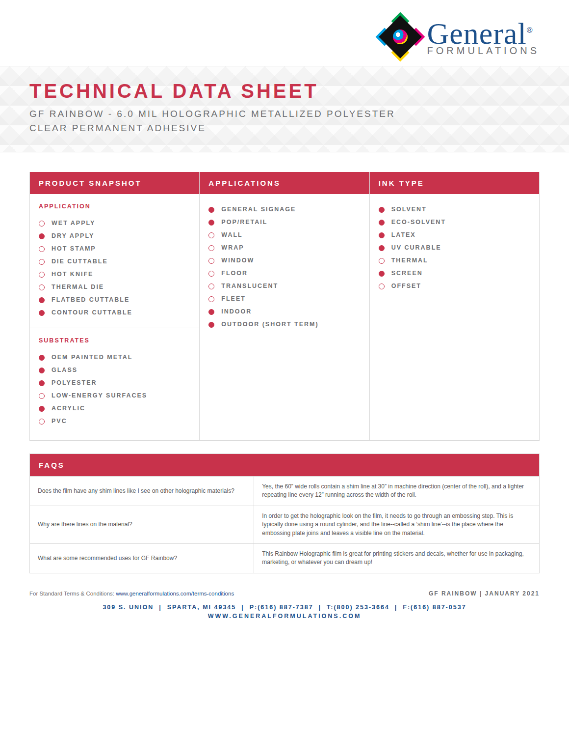General®
FORMULATIONS
TECHNICAL DATA SHEET
GF Rainbow - 6.0 Mil Holographic Metallized Polyester
Clear Permanent Adhesive
PRODUCT SNAPSHOT
APPLICATION
WET APPLY
DRY APPLY
HOT STAMP
DIE CUTTABLE
HOT KNIFE
THERMAL DIE
FLATBED CUTTABLE
CONTOUR CUTTABLE
SUBSTRATES
OEM PAINTED METAL
GLASS
POLYESTER
LOW-ENERGY SURFACES
ACRYLIC
PVC
APPLICATIONS
GENERAL SIGNAGE
POP/RETAIL
WALL
WRAP
WINDOW
FLOOR
TRANSLUCENT
FLEET
INDOOR
OUTDOOR (SHORT TERM)
INK TYPE
SOLVENT
ECO-SOLVENT
LATEX
UV CURABLE
THERMAL
SCREEN
OFFSET
FAQS
| Does the film have any shim lines like I see on other holographic materials? | Yes, the 60” wide rolls contain a shim line at 30” in machine direction (center of the roll), and a lighter repeating line every 12” running across the width of the roll. |
| Why are there lines on the material? | In order to get the holographic look on the film, it needs to go through an embossing step. This is typically done using a round cylinder, and the line--called a ‘shim line’--is the place where the embossing plate joins and leaves a visible line on the material. |
| What are some recommended uses for GF Rainbow? | This Rainbow Holographic film is great for printing stickers and decals, whether for use in packaging, marketing, or whatever you can dream up! |
For Standard Terms & Conditions: www.generalformulations.com/terms-conditions
GF RAINBOW | JANUARY 2021
309 S. UNION | SPARTA, MI 49345 | P:(616) 887-7387 | T:(800) 253-3664 | F:(616) 887-0537
WWW.GENERALFORMULATIONS.COM